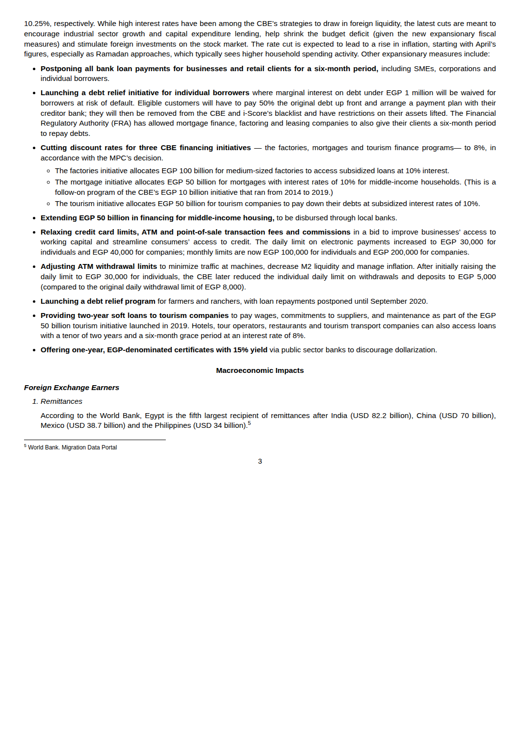10.25%, respectively. While high interest rates have been among the CBE’s strategies to draw in foreign liquidity, the latest cuts are meant to encourage industrial sector growth and capital expenditure lending, help shrink the budget deficit (given the new expansionary fiscal measures) and stimulate foreign investments on the stock market. The rate cut is expected to lead to a rise in inflation, starting with April’s figures, especially as Ramadan approaches, which typically sees higher household spending activity. Other expansionary measures include:
Postponing all bank loan payments for businesses and retail clients for a six-month period, including SMEs, corporations and individual borrowers.
Launching a debt relief initiative for individual borrowers where marginal interest on debt under EGP 1 million will be waived for borrowers at risk of default. Eligible customers will have to pay 50% the original debt up front and arrange a payment plan with their creditor bank; they will then be removed from the CBE and i-Score’s blacklist and have restrictions on their assets lifted. The Financial Regulatory Authority (FRA) has allowed mortgage finance, factoring and leasing companies to also give their clients a six-month period to repay debts.
Cutting discount rates for three CBE financing initiatives — the factories, mortgages and tourism finance programs— to 8%, in accordance with the MPC’s decision.
The factories initiative allocates EGP 100 billion for medium-sized factories to access subsidized loans at 10% interest.
The mortgage initiative allocates EGP 50 billion for mortgages with interest rates of 10% for middle-income households. (This is a follow-on program of the CBE’s EGP 10 billion initiative that ran from 2014 to 2019.)
The tourism initiative allocates EGP 50 billion for tourism companies to pay down their debts at subsidized interest rates of 10%.
Extending EGP 50 billion in financing for middle-income housing, to be disbursed through local banks.
Relaxing credit card limits, ATM and point-of-sale transaction fees and commissions in a bid to improve businesses’ access to working capital and streamline consumers’ access to credit. The daily limit on electronic payments increased to EGP 30,000 for individuals and EGP 40,000 for companies; monthly limits are now EGP 100,000 for individuals and EGP 200,000 for companies.
Adjusting ATM withdrawal limits to minimize traffic at machines, decrease M2 liquidity and manage inflation. After initially raising the daily limit to EGP 30,000 for individuals, the CBE later reduced the individual daily limit on withdrawals and deposits to EGP 5,000 (compared to the original daily withdrawal limit of EGP 8,000).
Launching a debt relief program for farmers and ranchers, with loan repayments postponed until September 2020.
Providing two-year soft loans to tourism companies to pay wages, commitments to suppliers, and maintenance as part of the EGP 50 billion tourism initiative launched in 2019. Hotels, tour operators, restaurants and tourism transport companies can also access loans with a tenor of two years and a six-month grace period at an interest rate of 8%.
Offering one-year, EGP-denominated certificates with 15% yield via public sector banks to discourage dollarization.
Macroeconomic Impacts
Foreign Exchange Earners
Remittances
According to the World Bank, Egypt is the fifth largest recipient of remittances after India (USD 82.2 billion), China (USD 70 billion), Mexico (USD 38.7 billion) and the Philippines (USD 34 billion).5
5 World Bank. Migration Data Portal
3